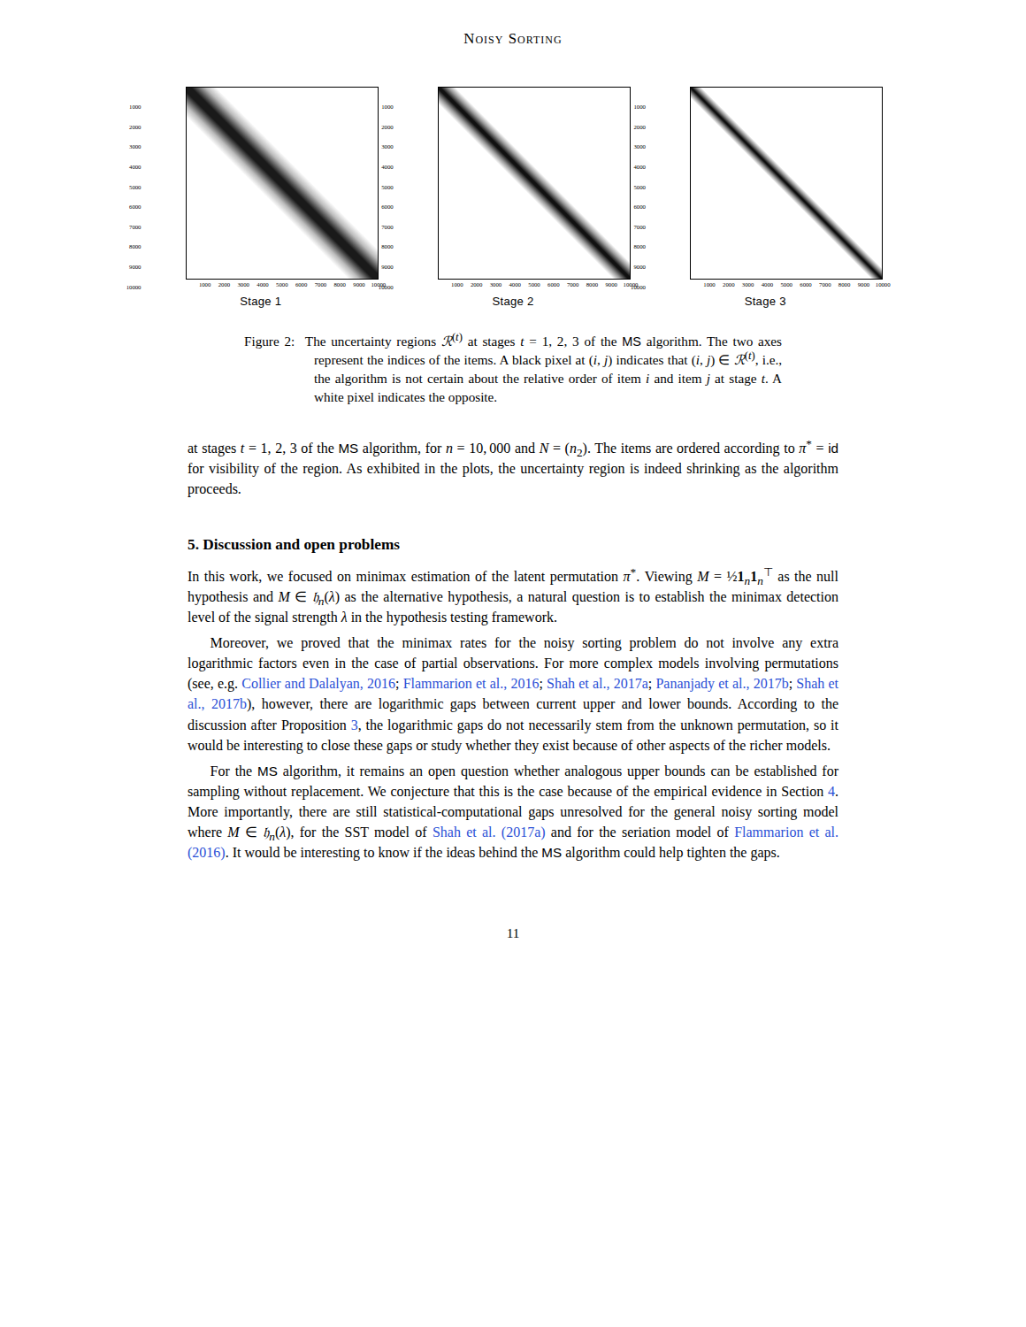Noisy Sorting
1000 2000 3000 4000 5000 6000 7000 8000 9000 10000
1000 2000 3000 4000 5000 6000 7000 8000 9000 10000
Stage 1
1000 2000 3000 4000 5000 6000 7000 8000 9000 10000
1000 2000 3000 4000 5000 6000 7000 8000 9000 10000
Stage 2
1000 2000 3000 4000 5000 6000 7000 8000 9000 10000
1000 2000 3000 4000 5000 6000 7000 8000 9000 10000
Stage 3
Figure 2: The uncertainty regions ℛ(t) at stages t = 1, 2, 3 of the MS algorithm. The two axes represent the indices of the items. A black pixel at (i, j) indicates that (i, j) ∈ ℛ(t), i.e., the algorithm is not certain about the relative order of item i and item j at stage t. A white pixel indicates the opposite.
at stages t = 1, 2, 3 of the MS algorithm, for n = 10, 000 and N = (n2). The items are ordered according to π* = id for visibility of the region. As exhibited in the plots, the uncertainty region is indeed shrinking as the algorithm proceeds.
5. Discussion and open problems
In this work, we focused on minimax estimation of the latent permutation π*. Viewing M = ½1n1n⊤ as the null hypothesis and M ∈ 𝔥n(λ) as the alternative hypothesis, a natural question is to establish the minimax detection level of the signal strength λ in the hypothesis testing framework.
Moreover, we proved that the minimax rates for the noisy sorting problem do not involve any extra logarithmic factors even in the case of partial observations. For more complex models involving permutations (see, e.g. Collier and Dalalyan, 2016; Flammarion et al., 2016; Shah et al., 2017a; Pananjady et al., 2017b; Shah et al., 2017b), however, there are logarithmic gaps between current upper and lower bounds. According to the discussion after Proposition 3, the logarithmic gaps do not necessarily stem from the unknown permutation, so it would be interesting to close these gaps or study whether they exist because of other aspects of the richer models.
For the MS algorithm, it remains an open question whether analogous upper bounds can be established for sampling without replacement. We conjecture that this is the case because of the empirical evidence in Section 4. More importantly, there are still statistical-computational gaps unresolved for the general noisy sorting model where M ∈ 𝔥n(λ), for the SST model of Shah et al. (2017a) and for the seriation model of Flammarion et al. (2016). It would be interesting to know if the ideas behind the MS algorithm could help tighten the gaps.
11